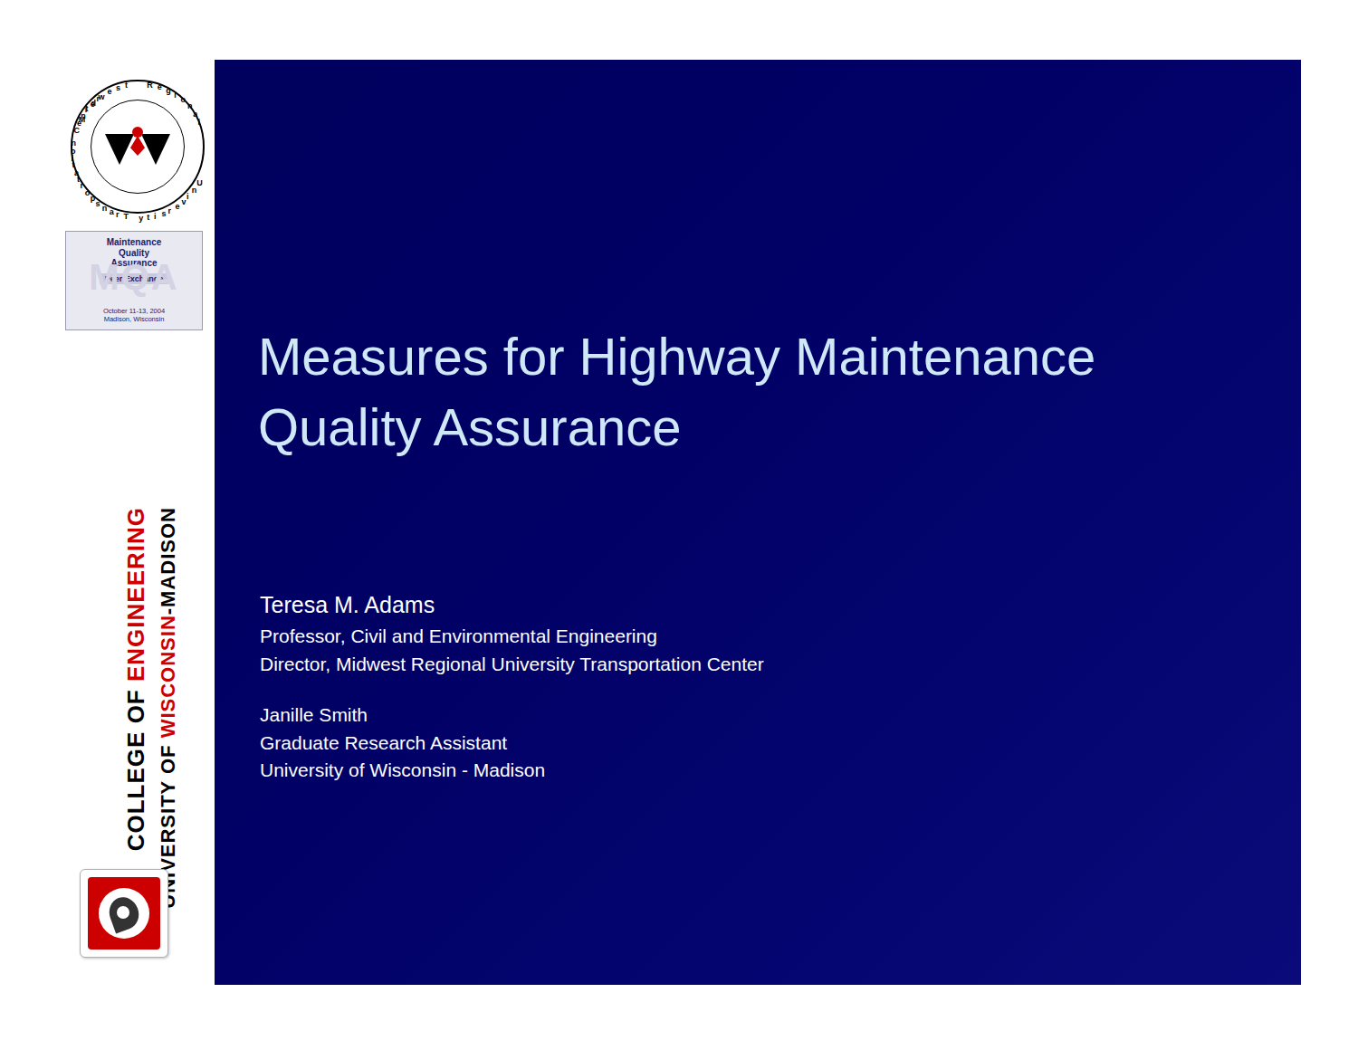Measures for Highway Maintenance Quality Assurance
Teresa M. Adams
Professor, Civil and Environmental Engineering
Director, Midwest Regional University Transportation Center
Janille Smith
Graduate Research Assistant
University of Wisconsin - Madison
M i d w e s t R e g i o n a l U n i v e r s i t y T r a n s p o r t a t i o n C e n t e r
MQA
Maintenance
Quality
Assurance
Peer Exchange
October 11-13, 2004
Madison, Wisconsin
COLLEGE OF ENGINEERING
UNIVERSITY OF WISCONSIN-MADISON